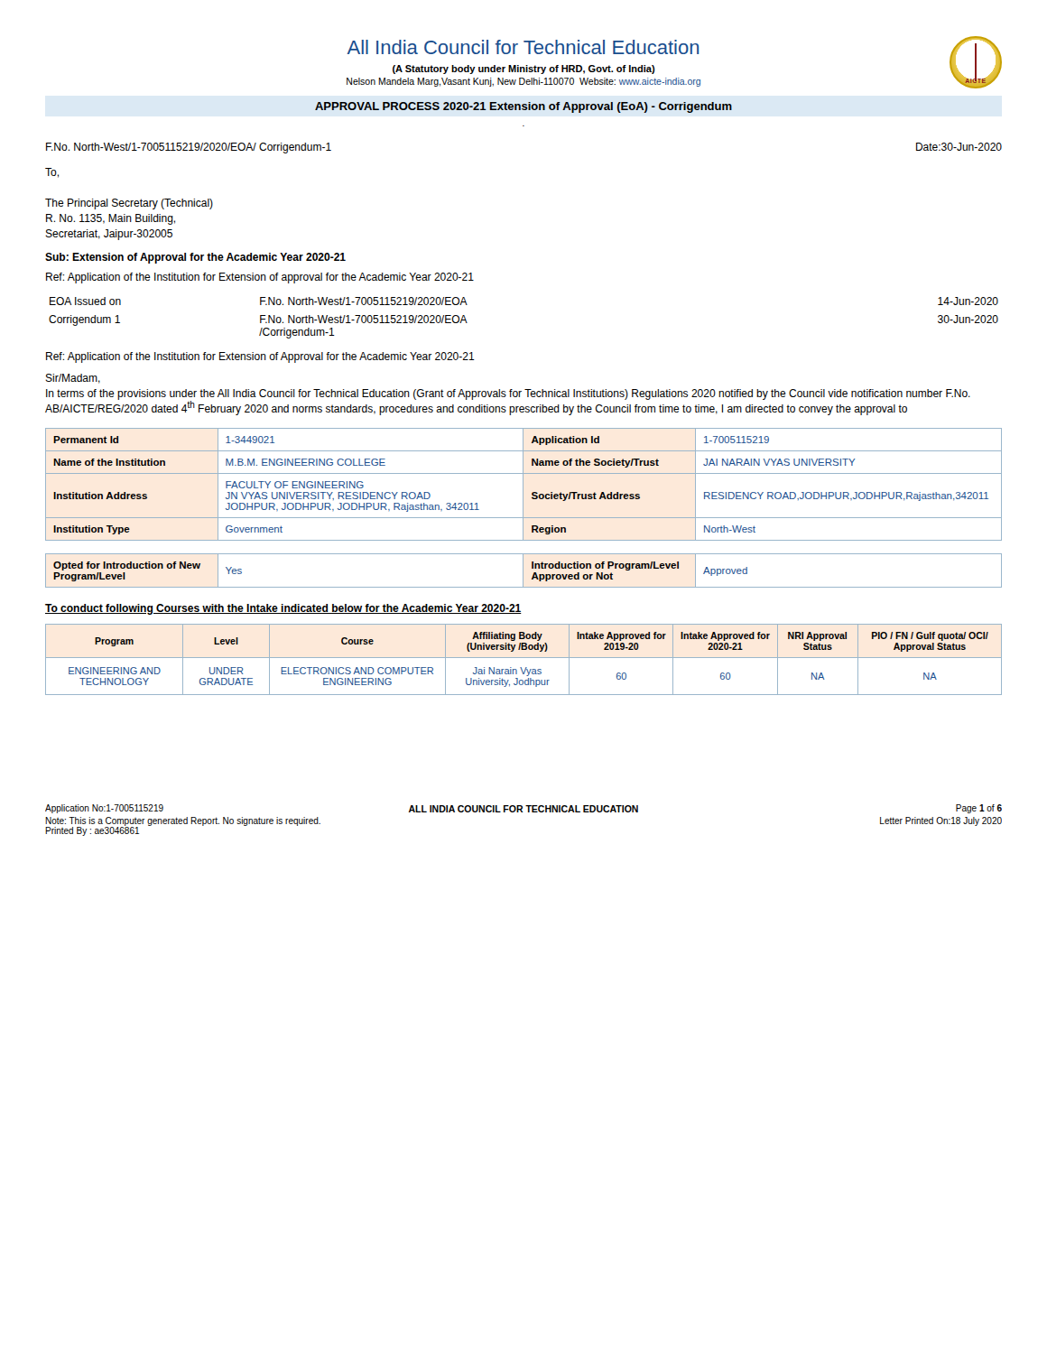All India Council for Technical Education
(A Statutory body under Ministry of HRD, Govt. of India)
Nelson Mandela Marg,Vasant Kunj, New Delhi-110070 Website: www.aicte-india.org
APPROVAL PROCESS 2020-21 Extension of Approval (EoA) - Corrigendum
.
F.No. North-West/1-7005115219/2020/EOA/ Corrigendum-1
Date:30-Jun-2020
To,
The Principal Secretary (Technical)
R. No. 1135, Main Building,
Secretariat, Jaipur-302005
Sub: Extension of Approval for the Academic Year 2020-21
Ref: Application of the Institution for Extension of approval for the Academic Year 2020-21
| EOA Issued on | F.No. North-West/1-7005115219/2020/EOA | 14-Jun-2020 |
| Corrigendum 1 | F.No. North-West/1-7005115219/2020/EOA /Corrigendum-1 | 30-Jun-2020 |
Ref: Application of the Institution for Extension of Approval for the Academic Year 2020-21
Sir/Madam,
In terms of the provisions under the All India Council for Technical Education (Grant of Approvals for Technical Institutions) Regulations 2020 notified by the Council vide notification number F.No. AB/AICTE/REG/2020 dated 4th February 2020 and norms standards, procedures and conditions prescribed by the Council from time to time, I am directed to convey the approval to
| Permanent Id | 1-3449021 | Application Id | 1-7005115219 |
| Name of the Institution | M.B.M. ENGINEERING COLLEGE | Name of the Society/Trust | JAI NARAIN VYAS UNIVERSITY |
| Institution Address | FACULTY OF ENGINEERING JN VYAS UNIVERSITY, RESIDENCY ROAD JODHPUR, JODHPUR, JODHPUR, Rajasthan, 342011 | Society/Trust Address | RESIDENCY ROAD,JODHPUR,JODHPUR,Rajasthan,342011 |
| Institution Type | Government | Region | North-West |
| Opted for Introduction of New Program/Level | Yes | Introduction of Program/Level Approved or Not | Approved |
To conduct following Courses with the Intake indicated below for the Academic Year 2020-21
| Program | Level | Course | Affiliating Body (University /Body) | Intake Approved for 2019-20 | Intake Approved for 2020-21 | NRI Approval Status | PIO / FN / Gulf quota/ OCI/ Approval Status |
| --- | --- | --- | --- | --- | --- | --- | --- |
| ENGINEERING AND TECHNOLOGY | UNDER GRADUATE | ELECTRONICS AND COMPUTER ENGINEERING | Jai Narain Vyas University, Jodhpur | 60 | 60 | NA | NA |
Application No:1-7005115219
ALL INDIA COUNCIL FOR TECHNICAL EDUCATION
Page 1 of 6
Note: This is a Computer generated Report. No signature is required.
Printed By : ae3046861
Letter Printed On:18 July 2020